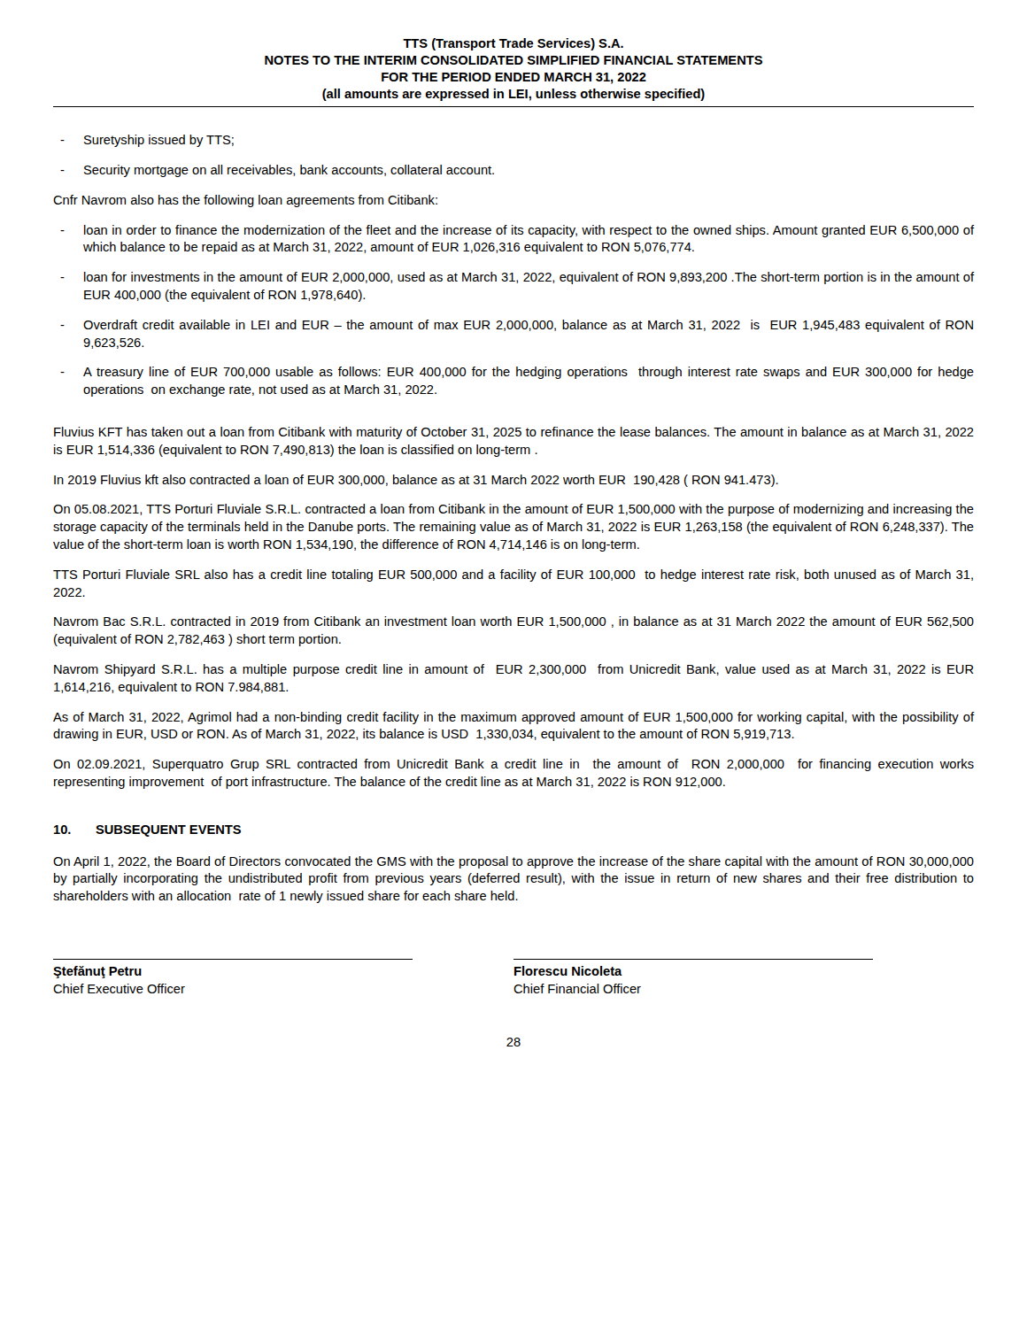TTS (Transport Trade Services) S.A.
NOTES TO THE INTERIM CONSOLIDATED SIMPLIFIED FINANCIAL STATEMENTS
FOR THE PERIOD ENDED MARCH 31, 2022
(all amounts are expressed in LEI, unless otherwise specified)
Suretyship issued by TTS;
Security mortgage on all receivables, bank accounts, collateral account.
Cnfr Navrom also has the following loan agreements from Citibank:
loan in order to finance the modernization of the fleet and the increase of its capacity, with respect to the owned ships. Amount granted EUR 6,500,000 of which balance to be repaid as at March 31, 2022, amount of EUR 1,026,316 equivalent to RON 5,076,774.
loan for investments in the amount of EUR 2,000,000, used as at March 31, 2022, equivalent of RON 9,893,200 .The short-term portion is in the amount of EUR 400,000 (the equivalent of RON 1,978,640).
Overdraft credit available in LEI and EUR – the amount of max EUR 2,000,000, balance as at March 31, 2022 is EUR 1,945,483 equivalent of RON 9,623,526.
A treasury line of EUR 700,000 usable as follows: EUR 400,000 for the hedging operations through interest rate swaps and EUR 300,000 for hedge operations on exchange rate, not used as at March 31, 2022.
Fluvius KFT has taken out a loan from Citibank with maturity of October 31, 2025 to refinance the lease balances. The amount in balance as at March 31, 2022 is EUR 1,514,336 (equivalent to RON 7,490,813) the loan is classified on long-term .
In 2019 Fluvius kft also contracted a loan of EUR 300,000, balance as at 31 March 2022 worth EUR 190,428 ( RON 941.473).
On 05.08.2021, TTS Porturi Fluviale S.R.L. contracted a loan from Citibank in the amount of EUR 1,500,000 with the purpose of modernizing and increasing the storage capacity of the terminals held in the Danube ports. The remaining value as of March 31, 2022 is EUR 1,263,158 (the equivalent of RON 6,248,337). The value of the short-term loan is worth RON 1,534,190, the difference of RON 4,714,146 is on long-term.
TTS Porturi Fluviale SRL also has a credit line totaling EUR 500,000 and a facility of EUR 100,000 to hedge interest rate risk, both unused as of March 31, 2022.
Navrom Bac S.R.L. contracted in 2019 from Citibank an investment loan worth EUR 1,500,000 , in balance as at 31 March 2022 the amount of EUR 562,500 (equivalent of RON 2,782,463 ) short term portion.
Navrom Shipyard S.R.L. has a multiple purpose credit line in amount of EUR 2,300,000 from Unicredit Bank, value used as at March 31, 2022 is EUR 1,614,216, equivalent to RON 7.984,881.
As of March 31, 2022, Agrimol had a non-binding credit facility in the maximum approved amount of EUR 1,500,000 for working capital, with the possibility of drawing in EUR, USD or RON. As of March 31, 2022, its balance is USD 1,330,034, equivalent to the amount of RON 5,919,713.
On 02.09.2021, Superquatro Grup SRL contracted from Unicredit Bank a credit line in the amount of RON 2,000,000 for financing execution works representing improvement of port infrastructure. The balance of the credit line as at March 31, 2022 is RON 912,000.
10. SUBSEQUENT EVENTS
On April 1, 2022, the Board of Directors convocated the GMS with the proposal to approve the increase of the share capital with the amount of RON 30,000,000 by partially incorporating the undistributed profit from previous years (deferred result), with the issue in return of new shares and their free distribution to shareholders with an allocation rate of 1 newly issued share for each share held.
| Ştefănuţ Petru Chief Executive Officer | Florescu Nicoleta Chief Financial Officer |
28